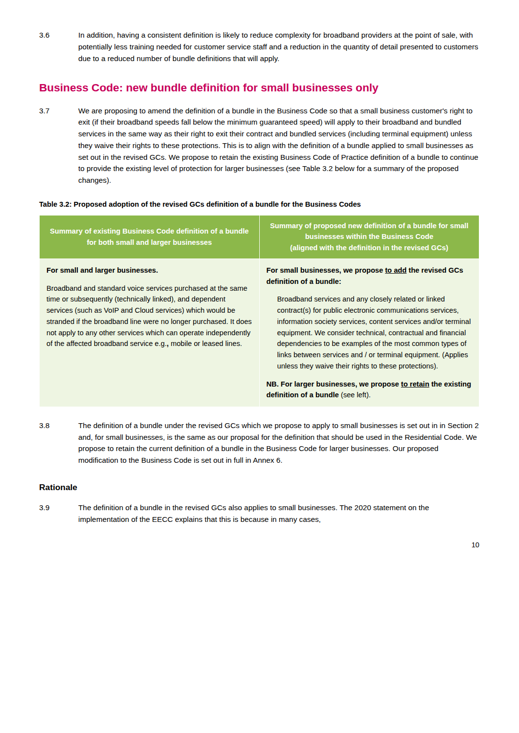3.6
In addition, having a consistent definition is likely to reduce complexity for broadband providers at the point of sale, with potentially less training needed for customer service staff and a reduction in the quantity of detail presented to customers due to a reduced number of bundle definitions that will apply.
Business Code: new bundle definition for small businesses only
3.7
We are proposing to amend the definition of a bundle in the Business Code so that a small business customer's right to exit (if their broadband speeds fall below the minimum guaranteed speed) will apply to their broadband and bundled services in the same way as their right to exit their contract and bundled services (including terminal equipment) unless they waive their rights to these protections. This is to align with the definition of a bundle applied to small businesses as set out in the revised GCs. We propose to retain the existing Business Code of Practice definition of a bundle to continue to provide the existing level of protection for larger businesses (see Table 3.2 below for a summary of the proposed changes).
Table 3.2: Proposed adoption of the revised GCs definition of a bundle for the Business Codes
| Summary of existing Business Code definition of a bundle for both small and larger businesses | Summary of proposed new definition of a bundle for small businesses within the Business Code (aligned with the definition in the revised GCs) |
| --- | --- |
| For small and larger businesses. Broadband and standard voice services purchased at the same time or subsequently (technically linked), and dependent services (such as VoIP and Cloud services) which would be stranded if the broadband line were no longer purchased. It does not apply to any other services which can operate independently of the affected broadband service e.g. , mobile or leased lines. | For small businesses, we propose to add the revised GCs definition of a bundle: Broadband services and any closely related or linked contract(s) for public electronic communications services, information society services, content services and/or terminal equipment. We consider technical, contractual and financial dependencies to be examples of the most common types of links between services and / or terminal equipment. (Applies unless they waive their rights to these protections). NB. For larger businesses, we propose to retain the existing definition of a bundle (see left). |
3.8
The definition of a bundle under the revised GCs which we propose to apply to small businesses is set out in in Section 2 and, for small businesses, is the same as our proposal for the definition that should be used in the Residential Code. We propose to retain the current definition of a bundle in the Business Code for larger businesses. Our proposed modification to the Business Code is set out in full in Annex 6.
Rationale
3.9
The definition of a bundle in the revised GCs also applies to small businesses. The 2020 statement on the implementation of the EECC explains that this is because in many cases,
10